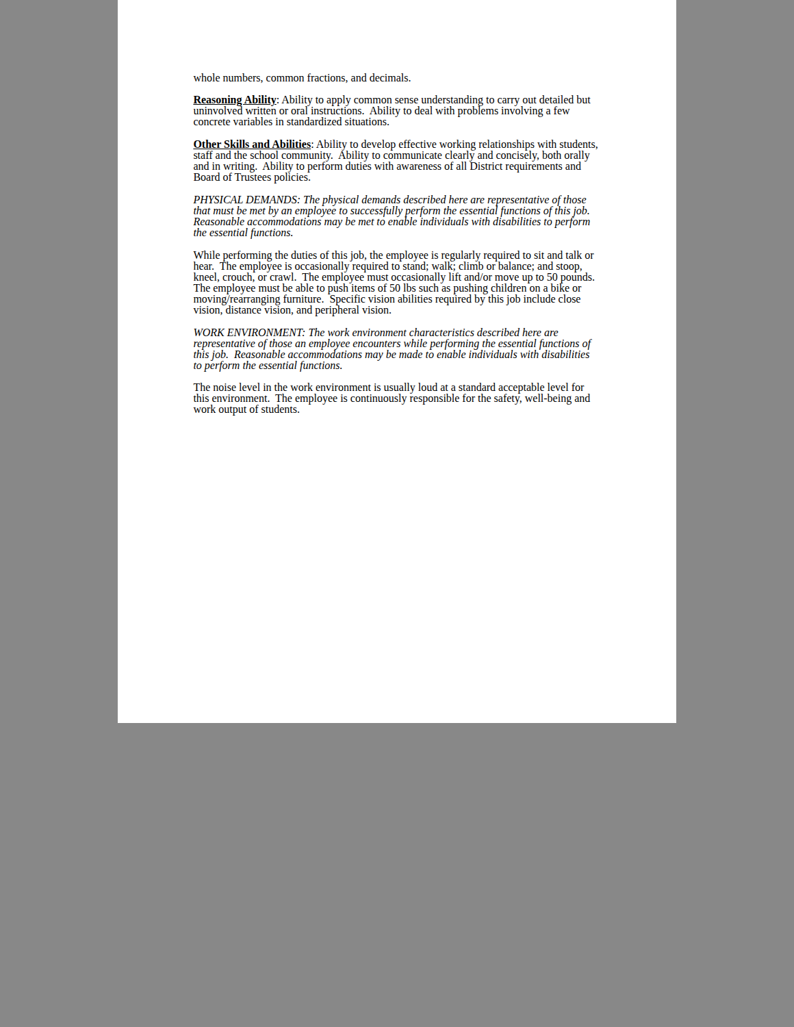whole numbers, common fractions, and decimals.
Reasoning Ability: Ability to apply common sense understanding to carry out detailed but uninvolved written or oral instructions. Ability to deal with problems involving a few concrete variables in standardized situations.
Other Skills and Abilities: Ability to develop effective working relationships with students, staff and the school community. Ability to communicate clearly and concisely, both orally and in writing. Ability to perform duties with awareness of all District requirements and Board of Trustees policies.
PHYSICAL DEMANDS: The physical demands described here are representative of those that must be met by an employee to successfully perform the essential functions of this job. Reasonable accommodations may be met to enable individuals with disabilities to perform the essential functions.
While performing the duties of this job, the employee is regularly required to sit and talk or hear. The employee is occasionally required to stand; walk; climb or balance; and stoop, kneel, crouch, or crawl. The employee must occasionally lift and/or move up to 50 pounds. The employee must be able to push items of 50 lbs such as pushing children on a bike or moving/rearranging furniture. Specific vision abilities required by this job include close vision, distance vision, and peripheral vision.
WORK ENVIRONMENT: The work environment characteristics described here are representative of those an employee encounters while performing the essential functions of this job. Reasonable accommodations may be made to enable individuals with disabilities to perform the essential functions.
The noise level in the work environment is usually loud at a standard acceptable level for this environment. The employee is continuously responsible for the safety, well-being and work output of students.